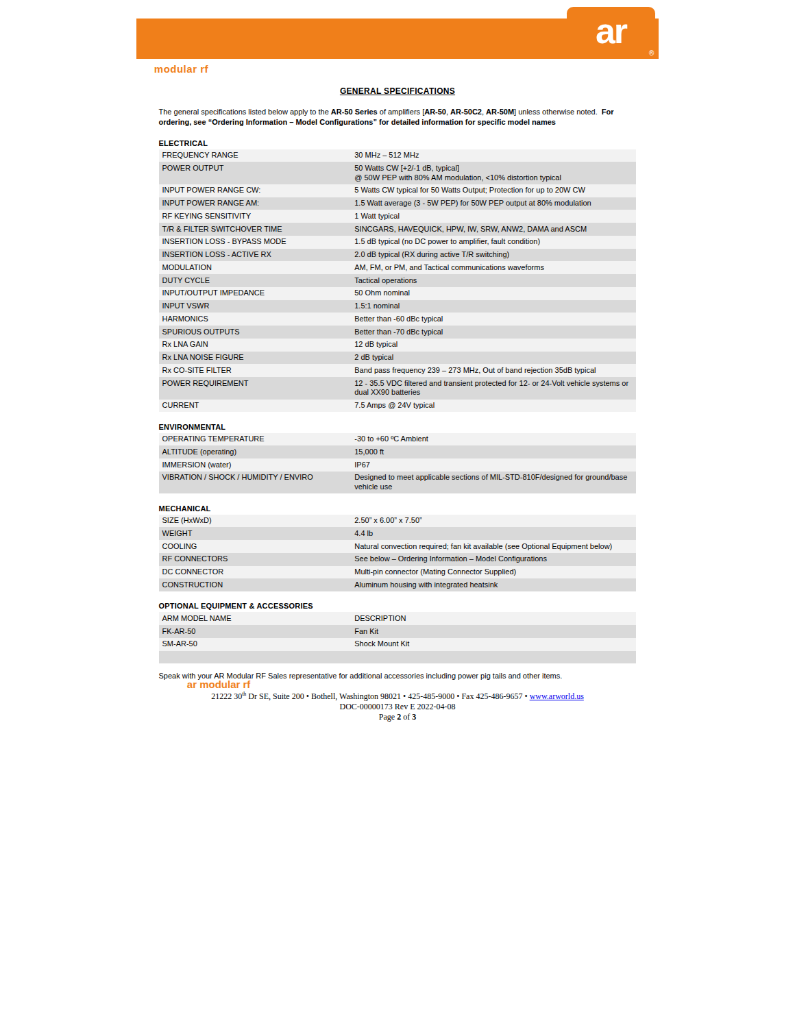ar ®
modular rf
GENERAL SPECIFICATIONS
The general specifications listed below apply to the AR-50 Series of amplifiers [AR-50, AR-50C2, AR-50M] unless otherwise noted. For ordering, see “Ordering Information – Model Configurations” for detailed information for specific model names
ELECTRICAL
| FREQUENCY RANGE | 30 MHz – 512 MHz |
| POWER OUTPUT | 50 Watts CW [+2/-1 dB, typical] @ 50W PEP with 80% AM modulation, <10% distortion typical |
| INPUT POWER RANGE CW: | 5 Watts CW typical for 50 Watts Output; Protection for up to 20W CW |
| INPUT POWER RANGE AM: | 1.5 Watt average (3 - 5W PEP) for 50W PEP output at 80% modulation |
| RF KEYING SENSITIVITY | 1 Watt typical |
| T/R & FILTER SWITCHOVER TIME | SINCGARS, HAVEQUICK, HPW, IW, SRW, ANW2, DAMA and ASCM |
| INSERTION LOSS - BYPASS MODE | 1.5 dB typical (no DC power to amplifier, fault condition) |
| INSERTION LOSS - ACTIVE RX | 2.0 dB typical (RX during active T/R switching) |
| MODULATION | AM, FM, or PM, and Tactical communications waveforms |
| DUTY CYCLE | Tactical operations |
| INPUT/OUTPUT IMPEDANCE | 50 Ohm nominal |
| INPUT VSWR | 1.5:1 nominal |
| HARMONICS | Better than -60 dBc typical |
| SPURIOUS OUTPUTS | Better than -70 dBc typical |
| Rx LNA GAIN | 12 dB typical |
| Rx LNA NOISE FIGURE | 2 dB typical |
| Rx CO-SITE FILTER | Band pass frequency 239 – 273 MHz, Out of band rejection 35dB typical |
| POWER REQUIREMENT | 12 - 35.5 VDC filtered and transient protected for 12- or 24-Volt vehicle systems or dual XX90 batteries |
| CURRENT | 7.5 Amps @ 24V typical |
ENVIRONMENTAL
| OPERATING TEMPERATURE | -30 to +60 ºC Ambient |
| ALTITUDE (operating) | 15,000 ft |
| IMMERSION (water) | IP67 |
| VIBRATION / SHOCK / HUMIDITY / ENVIRO | Designed to meet applicable sections of MIL-STD-810F/designed for ground/base vehicle use |
MECHANICAL
| SIZE (HxWxD) | 2.50” x 6.00” x 7.50” |
| WEIGHT | 4.4 lb |
| COOLING | Natural convection required; fan kit available (see Optional Equipment below) |
| RF CONNECTORS | See below – Ordering Information – Model Configurations |
| DC CONNECTOR | Multi-pin connector (Mating Connector Supplied) |
| CONSTRUCTION | Aluminum housing with integrated heatsink |
OPTIONAL EQUIPMENT & ACCESSORIES
| ARM MODEL NAME | DESCRIPTION |
| FK-AR-50 | Fan Kit |
| SM-AR-50 | Shock Mount Kit |
Speak with your AR Modular RF Sales representative for additional accessories including power pig tails and other items.
ar modular rf
21222 30th Dr SE, Suite 200 • Bothell, Washington 98021 • 425-485-9000 • Fax 425-486-9657 • www.arworld.us
DOC-00000173 Rev E 2022-04-08
Page 2 of 3